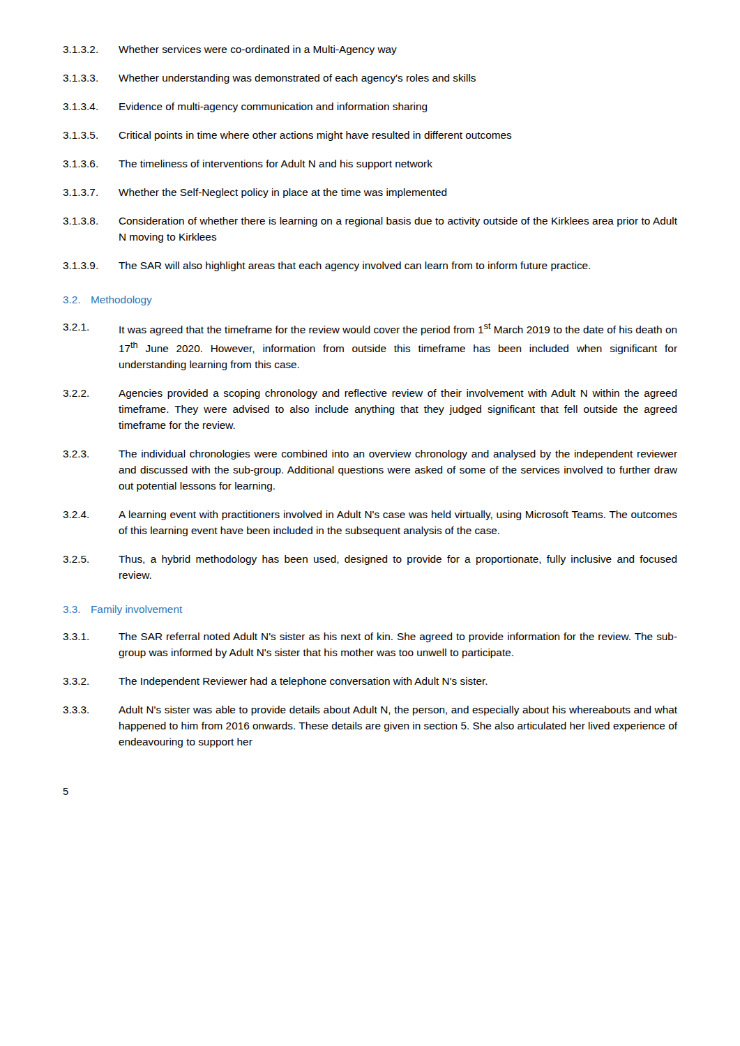3.1.3.2.
Whether services were co-ordinated in a Multi-Agency way
3.1.3.3.
Whether understanding was demonstrated of each agency's roles and skills
3.1.3.4.
Evidence of multi-agency communication and information sharing
3.1.3.5.
Critical points in time where other actions might have resulted in different outcomes
3.1.3.6.
The timeliness of interventions for Adult N and his support network
3.1.3.7.
Whether the Self-Neglect policy in place at the time was implemented
3.1.3.8.
Consideration of whether there is learning on a regional basis due to activity outside of the Kirklees area prior to Adult N moving to Kirklees
3.1.3.9.
The SAR will also highlight areas that each agency involved can learn from to inform future practice.
3.2. Methodology
3.2.1.
It was agreed that the timeframe for the review would cover the period from 1st March 2019 to the date of his death on 17th June 2020. However, information from outside this timeframe has been included when significant for understanding learning from this case.
3.2.2.
Agencies provided a scoping chronology and reflective review of their involvement with Adult N within the agreed timeframe. They were advised to also include anything that they judged significant that fell outside the agreed timeframe for the review.
3.2.3.
The individual chronologies were combined into an overview chronology and analysed by the independent reviewer and discussed with the sub-group. Additional questions were asked of some of the services involved to further draw out potential lessons for learning.
3.2.4.
A learning event with practitioners involved in Adult N's case was held virtually, using Microsoft Teams. The outcomes of this learning event have been included in the subsequent analysis of the case.
3.2.5.
Thus, a hybrid methodology has been used, designed to provide for a proportionate, fully inclusive and focused review.
3.3. Family involvement
3.3.1.
The SAR referral noted Adult N's sister as his next of kin. She agreed to provide information for the review. The sub-group was informed by Adult N's sister that his mother was too unwell to participate.
3.3.2.
The Independent Reviewer had a telephone conversation with Adult N's sister.
3.3.3.
Adult N's sister was able to provide details about Adult N, the person, and especially about his whereabouts and what happened to him from 2016 onwards. These details are given in section 5. She also articulated her lived experience of endeavouring to support her
5